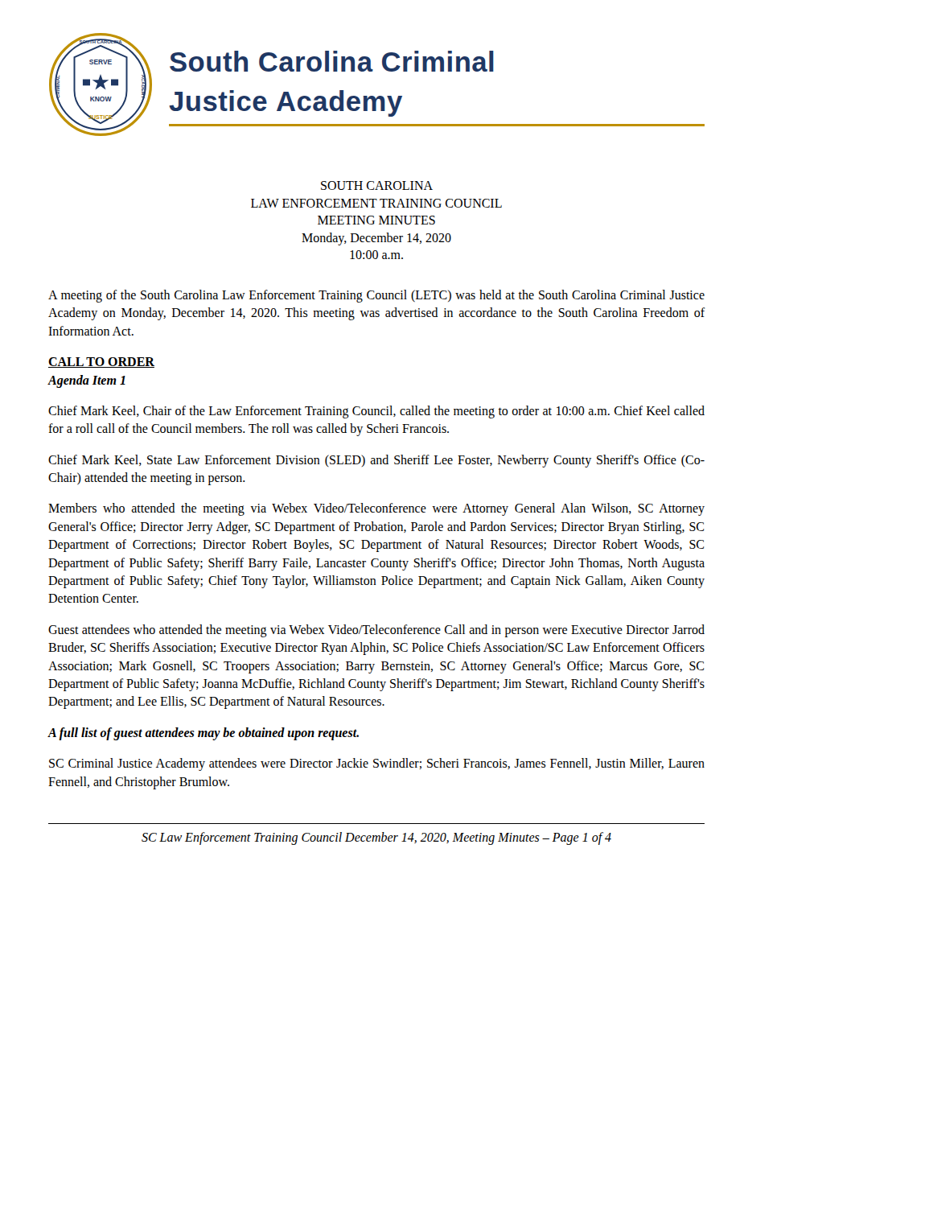SERVE KNOW JUSTICE CRIMINAL ACADEMY SOUTH CAROLINA
South Carolina Criminal Justice Academy
SOUTH CAROLINA
LAW ENFORCEMENT TRAINING COUNCIL
MEETING MINUTES
Monday, December 14, 2020
10:00 a.m.
A meeting of the South Carolina Law Enforcement Training Council (LETC) was held at the South Carolina Criminal Justice Academy on Monday, December 14, 2020. This meeting was advertised in accordance to the South Carolina Freedom of Information Act.
Call to Order
Agenda Item 1
Chief Mark Keel, Chair of the Law Enforcement Training Council, called the meeting to order at 10:00 a.m. Chief Keel called for a roll call of the Council members. The roll was called by Scheri Francois.
Chief Mark Keel, State Law Enforcement Division (SLED) and Sheriff Lee Foster, Newberry County Sheriff's Office (Co-Chair) attended the meeting in person.
Members who attended the meeting via Webex Video/Teleconference were Attorney General Alan Wilson, SC Attorney General's Office; Director Jerry Adger, SC Department of Probation, Parole and Pardon Services; Director Bryan Stirling, SC Department of Corrections; Director Robert Boyles, SC Department of Natural Resources; Director Robert Woods, SC Department of Public Safety; Sheriff Barry Faile, Lancaster County Sheriff's Office; Director John Thomas, North Augusta Department of Public Safety; Chief Tony Taylor, Williamston Police Department; and Captain Nick Gallam, Aiken County Detention Center.
Guest attendees who attended the meeting via Webex Video/Teleconference Call and in person were Executive Director Jarrod Bruder, SC Sheriffs Association; Executive Director Ryan Alphin, SC Police Chiefs Association/SC Law Enforcement Officers Association; Mark Gosnell, SC Troopers Association; Barry Bernstein, SC Attorney General's Office; Marcus Gore, SC Department of Public Safety; Joanna McDuffie, Richland County Sheriff's Department; Jim Stewart, Richland County Sheriff's Department; and Lee Ellis, SC Department of Natural Resources.
A full list of guest attendees may be obtained upon request.
SC Criminal Justice Academy attendees were Director Jackie Swindler; Scheri Francois, James Fennell, Justin Miller, Lauren Fennell, and Christopher Brumlow.
SC Law Enforcement Training Council December 14, 2020, Meeting Minutes – Page 1 of 4